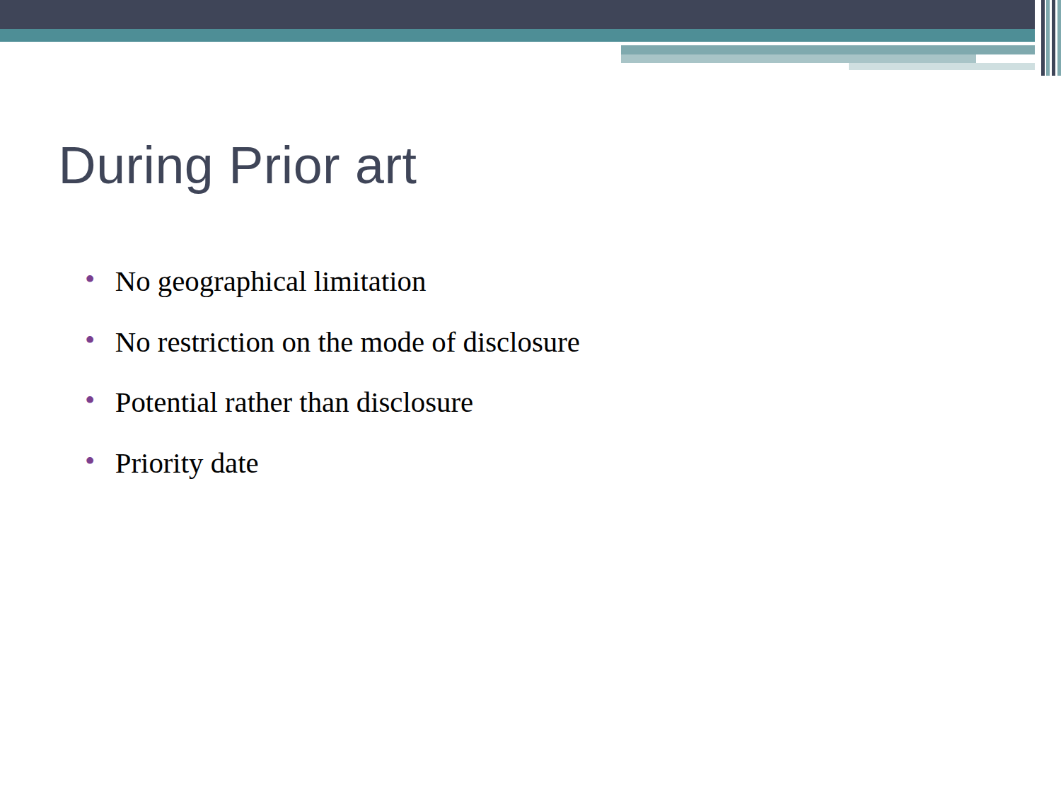During Prior art
No geographical limitation
No restriction on the mode of disclosure
Potential rather than disclosure
Priority date